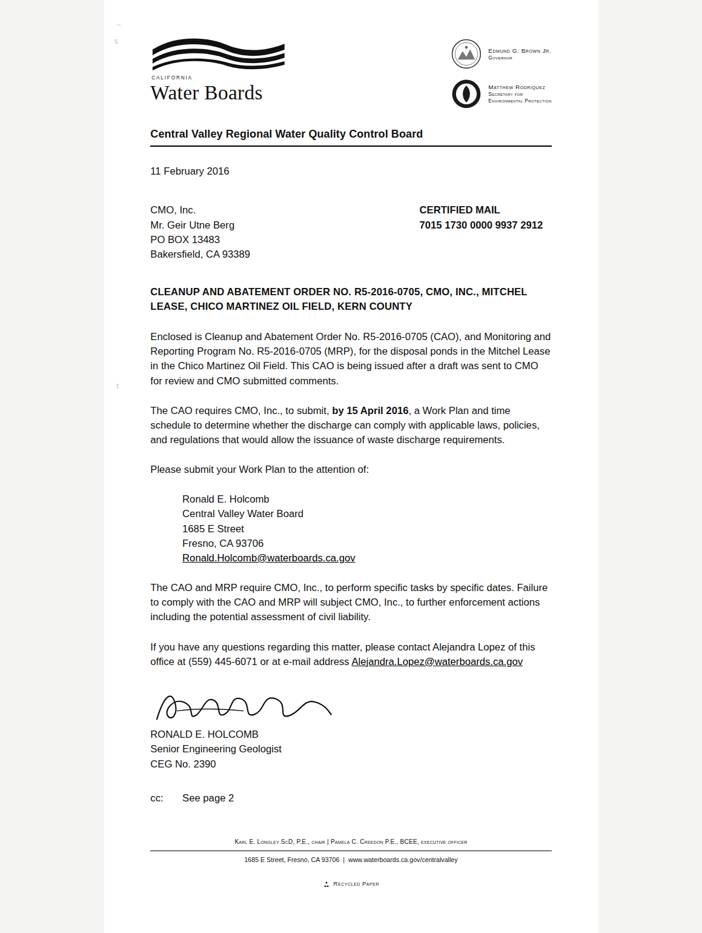,, s t
CALIFORNIA
Water Boards
Edmund G. Brown Jr.
Governor
Matthew Rodriquez
Secretary for
Environmental Protection
Central Valley Regional Water Quality Control Board
11 February 2016
CMO, Inc. Mr. Geir Utne Berg PO BOX 13483 Bakersfield, CA 93389
CERTIFIED MAIL 7015 1730 0000 9937 2912
CLEANUP AND ABATEMENT ORDER NO. R5-2016-0705, CMO, INC., MITCHEL LEASE, CHICO MARTINEZ OIL FIELD, KERN COUNTY
Enclosed is Cleanup and Abatement Order No. R5-2016-0705 (CAO), and Monitoring and Reporting Program No. R5-2016-0705 (MRP), for the disposal ponds in the Mitchel Lease in the Chico Martinez Oil Field. This CAO is being issued after a draft was sent to CMO for review and CMO submitted comments.
The CAO requires CMO, Inc., to submit, by 15 April 2016, a Work Plan and time schedule to determine whether the discharge can comply with applicable laws, policies, and regulations that would allow the issuance of waste discharge requirements.
Please submit your Work Plan to the attention of:
Ronald E. Holcomb
Central Valley Water Board
1685 E Street
Fresno, CA 93706
Ronald.Holcomb@waterboards.ca.gov
The CAO and MRP require CMO, Inc., to perform specific tasks by specific dates. Failure to comply with the CAO and MRP will subject CMO, Inc., to further enforcement actions including the potential assessment of civil liability.
If you have any questions regarding this matter, please contact Alejandra Lopez of this office at (559) 445-6071 or at e-mail address Alejandra.Lopez@waterboards.ca.gov
RONALD E. HOLCOMB Senior Engineering Geologist CEG No. 2390
cc: See page 2
Karl E. Longley ScD, P.E., chair | Pamela C. Creedon P.E., BCEE, executive officer
1685 E Street, Fresno, CA 93706 | www.waterboards.ca.gov/centralvalley
Recycled Paper